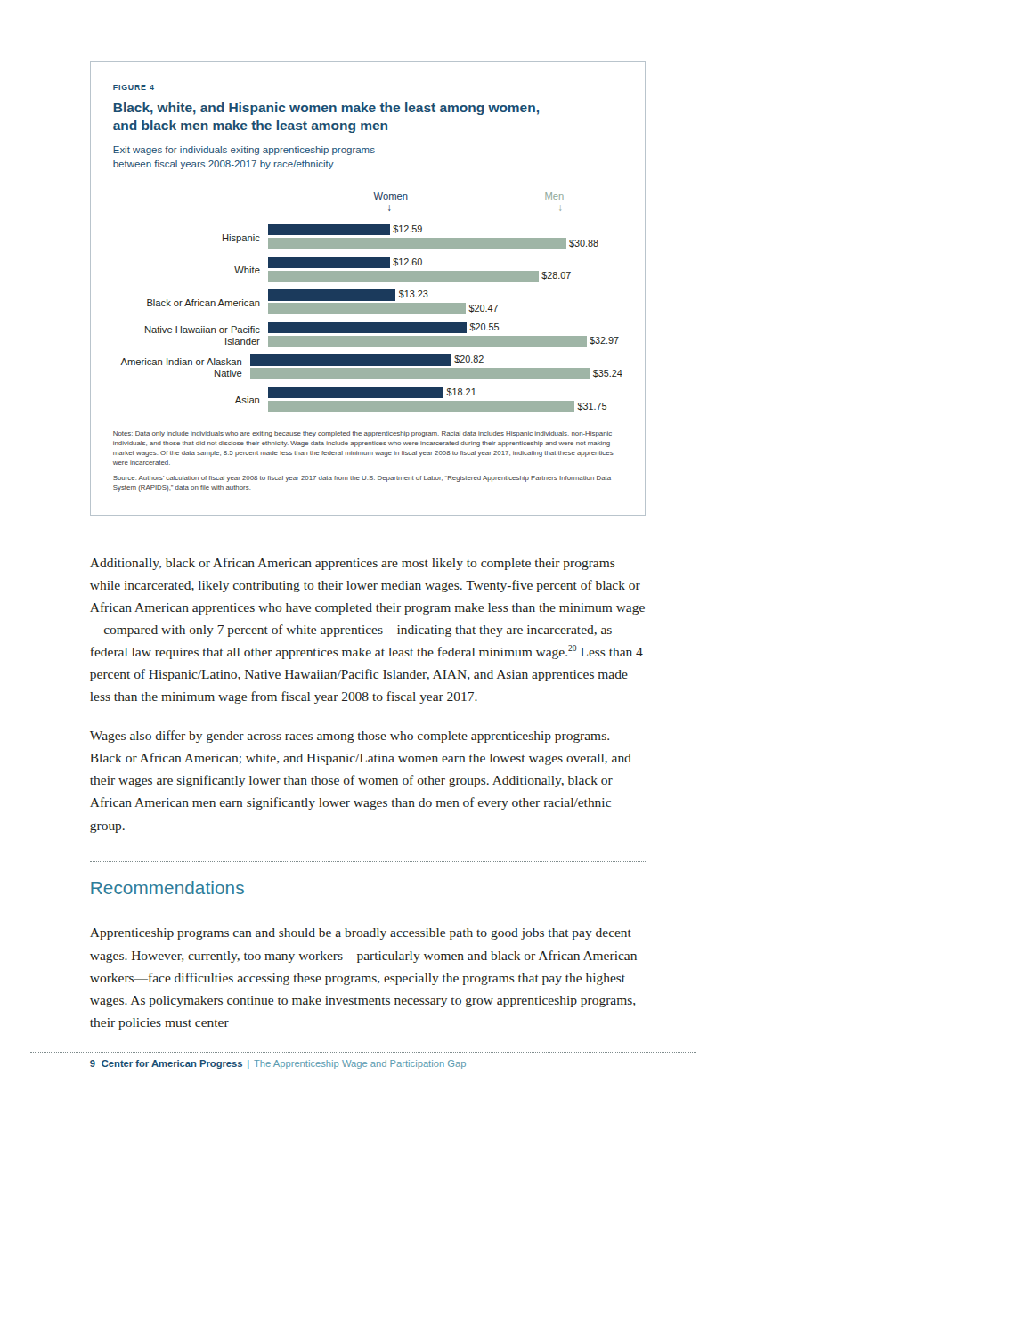FIGURE 4
Black, white, and Hispanic women make the least among women,
and black men make the least among men
Exit wages for individuals exiting apprenticeship programs
between fiscal years 2008-2017 by race/ethnicity
Women ↓ Men ↓
Hispanic
$12.59
$30.88
White
$12.60
$28.07
Black or African American
$13.23
$20.47
Native Hawaiian or Pacific Islander
$20.55
$32.97
American Indian or Alaskan Native
$20.82
$35.24
Asian
$18.21
$31.75
Notes: Data only include individuals who are exiting because they completed the apprenticeship program. Racial data includes Hispanic individuals, non-Hispanic individuals, and those that did not disclose their ethnicity. Wage data include apprentices who were incarcerated during their apprenticeship and were not making market wages. Of the data sample, 8.5 percent made less than the federal minimum wage in fiscal year 2008 to fiscal year 2017, indicating that these apprentices were incarcerated.
Source: Authors’ calculation of fiscal year 2008 to fiscal year 2017 data from the U.S. Department of Labor, “Registered Apprenticeship Partners Information Data System (RAPIDS),” data on file with authors.
Additionally, black or African American apprentices are most likely to complete their programs while incarcerated, likely contributing to their lower median wages. Twenty-five percent of black or African American apprentices who have completed their program make less than the minimum wage—compared with only 7 percent of white apprentices—indicating that they are incarcerated, as federal law requires that all other apprentices make at least the federal minimum wage.20 Less than 4 percent of Hispanic/Latino, Native Hawaiian/Pacific Islander, AIAN, and Asian apprentices made less than the minimum wage from fiscal year 2008 to fiscal year 2017.
Wages also differ by gender across races among those who complete apprenticeship programs. Black or African American; white, and Hispanic/Latina women earn the lowest wages overall, and their wages are significantly lower than those of women of other groups. Additionally, black or African American men earn significantly lower wages than do men of every other racial/ethnic group.
Recommendations
Apprenticeship programs can and should be a broadly accessible path to good jobs that pay decent wages. However, currently, too many workers—particularly women and black or African American workers—face difficulties accessing these programs, especially the programs that pay the highest wages. As policymakers continue to make investments necessary to grow apprenticeship programs, their policies must center
9 Center for American Progress|The Apprenticeship Wage and Participation Gap